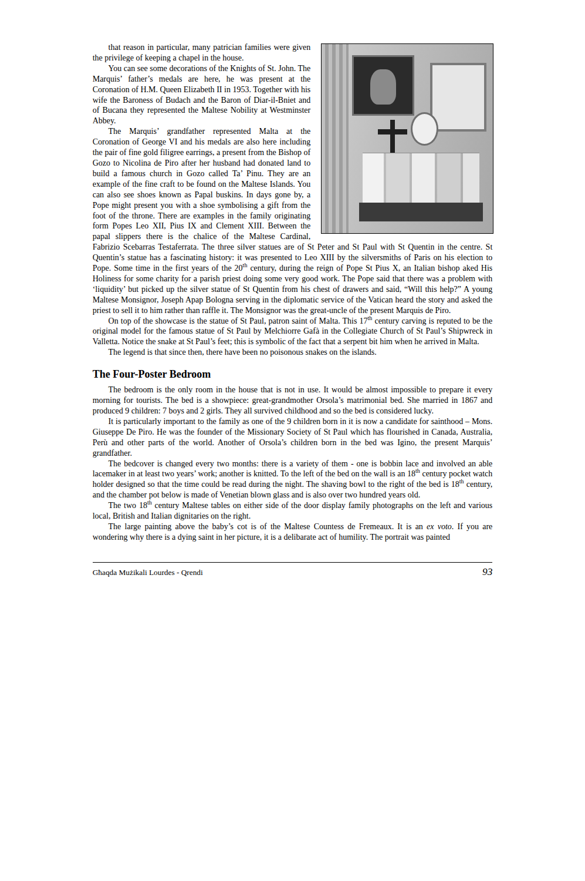that reason in particular, many patrician families were given the privilege of keeping a chapel in the house.
You can see some decorations of the Knights of St. John. The Marquis’ father’s medals are here, he was present at the Coronation of H.M. Queen Elizabeth II in 1953. Together with his wife the Baroness of Budach and the Baron of Diar-il-Bniet and of Bucana they represented the Maltese Nobility at Westminster Abbey.
The Marquis’ grandfather represented Malta at the Coronation of George VI and his medals are also here including the pair of fine gold filigree earrings, a present from the Bishop of Gozo to Nicolina de Piro after her husband had donated land to build a famous church in Gozo called Ta’ Pinu. They are an example of the fine craft to be found on the Maltese Islands. You can also see shoes known as Papal buskins. In days gone by, a Pope might present you with a shoe symbolising a gift from the foot of the throne. There are examples in the family originating form Popes Leo XII, Pius IX and Clement XIII. Between the papal slippers there is the chalice of the Maltese Cardinal, Fabrizio Scebarras Testaferrata. The three silver statues are of St Peter and St Paul with St Quentin in the centre. St Quentin’s statue has a fascinating history: it was presented to Leo XIII by the silversmiths of Paris on his election to Pope. Some time in the first years of the 20th century, during the reign of Pope St Pius X, an Italian bishop aked His Holiness for some charity for a parish priest doing some very good work. The Pope said that there was a problem with ‘liquidity’ but picked up the silver statue of St Quentin from his chest of drawers and said, “Will this help?” A young Maltese Monsignor, Joseph Apap Bologna serving in the diplomatic service of the Vatican heard the story and asked the priest to sell it to him rather than raffle it. The Monsignor was the great-uncle of the present Marquis de Piro.
On top of the showcase is the statue of St Paul, patron saint of Malta. This 17th century carving is reputed to be the original model for the famous statue of St Paul by Melchiorre Gafà in the Collegiate Church of St Paul’s Shipwreck in Valletta. Notice the snake at St Paul’s feet; this is symbolic of the fact that a serpent bit him when he arrived in Malta.
The legend is that since then, there have been no poisonous snakes on the islands.
The Four-Poster Bedroom
The bedroom is the only room in the house that is not in use. It would be almost impossible to prepare it every morning for tourists. The bed is a showpiece: great-grandmother Orsola’s matrimonial bed. She married in 1867 and produced 9 children: 7 boys and 2 girls. They all survived childhood and so the bed is considered lucky.
It is particularly important to the family as one of the 9 children born in it is now a candidate for sainthood – Mons. Giuseppe De Piro. He was the founder of the Missionary Society of St Paul which has flourished in Canada, Australia, Perù and other parts of the world. Another of Orsola’s children born in the bed was Igino, the present Marquis’ grandfather.
The bedcover is changed every two months: there is a variety of them - one is bobbin lace and involved an able lacemaker in at least two years’ work; another is knitted. To the left of the bed on the wall is an 18th century pocket watch holder designed so that the time could be read during the night. The shaving bowl to the right of the bed is 18th century, and the chamber pot below is made of Venetian blown glass and is also over two hundred years old.
The two 18th century Maltese tables on either side of the door display family photographs on the left and various local, British and Italian dignitaries on the right.
The large painting above the baby’s cot is of the Maltese Countess de Fremeaux. It is an ex voto. If you are wondering why there is a dying saint in her picture, it is a delibarate act of humility. The portrait was painted
Għaqda Mużikali Lourdes - Qrendi
93